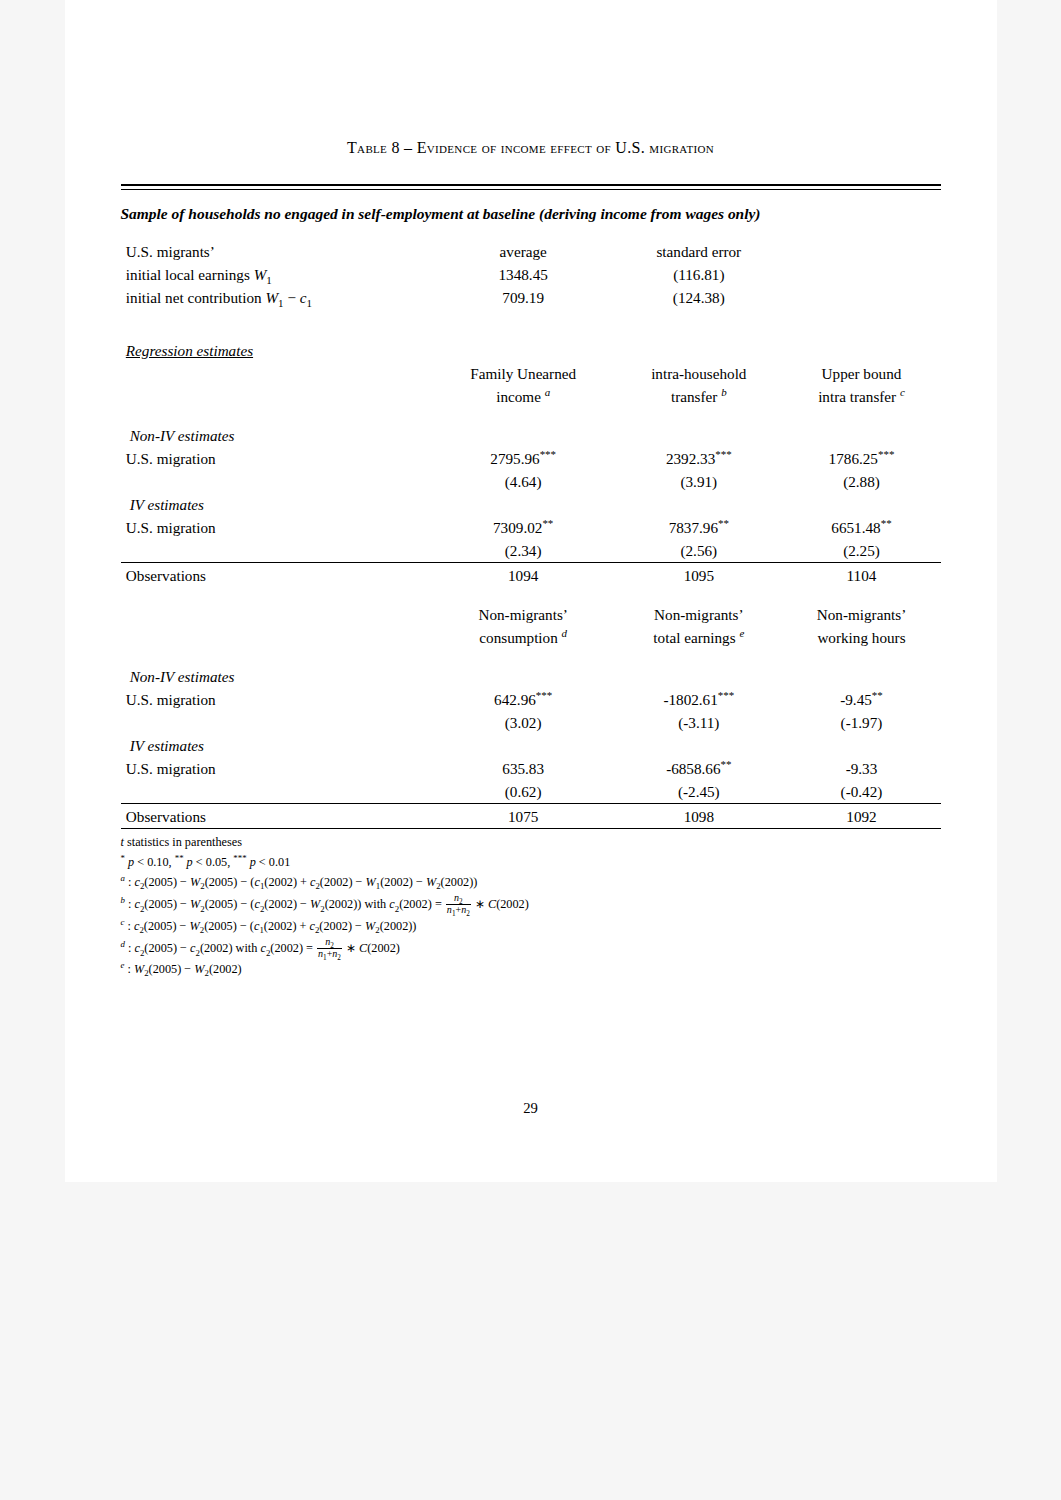Table 8 – Evidence of income effect of U.S. migration
Sample of households no engaged in self-employment at baseline (deriving income from wages only)
| U.S. migrants’ | average | standard error | |
| initial local earnings W 1 | 1348.45 | (116.81) | |
| initial net contribution W 1 − c 1 | 709.19 | (124.38) | |
| Regression estimates |
| | Family Unearned | intra-household | Upper bound |
| | income a | transfer b | intra transfer c |
| Non-IV estimates | | | |
| U.S. migration | 2795.96 *** | 2392.33 *** | 1786.25 *** |
| | (4.64) | (3.91) | (2.88) |
| IV estimates | | | |
| U.S. migration | 7309.02 ** | 7837.96 ** | 6651.48 ** |
| | (2.34) | (2.56) | (2.25) |
| Observations | 1094 | 1095 | 1104 |
| | Non-migrants’ | Non-migrants’ | Non-migrants’ |
| | consumption d | total earnings e | working hours |
| Non-IV estimates | | | |
| U.S. migration | 642.96 *** | -1802.61 *** | -9.45 ** |
| | (3.02) | (-3.11) | (-1.97) |
| IV estimates | | | |
| U.S. migration | 635.83 | -6858.66 ** | -9.33 |
| | (0.62) | (-2.45) | (-0.42) |
| Observations | 1075 | 1098 | 1092 |
t statistics in parentheses
* p < 0.10, ** p < 0.05, *** p < 0.01
a : c2(2005) − W2(2005) − (c1(2002) + c2(2002) − W1(2002) − W2(2002))
b : c2(2005) − W2(2005) − (c2(2002) − W2(2002)) with c2(2002) = n2 n1+n2 ∗ C(2002)
c : c2(2005) − W2(2005) − (c1(2002) + c2(2002) − W2(2002))
d : c2(2005) − c2(2002) with c2(2002) = n2 n1+n2 ∗ C(2002)
e : W2(2005) − W2(2002)
29